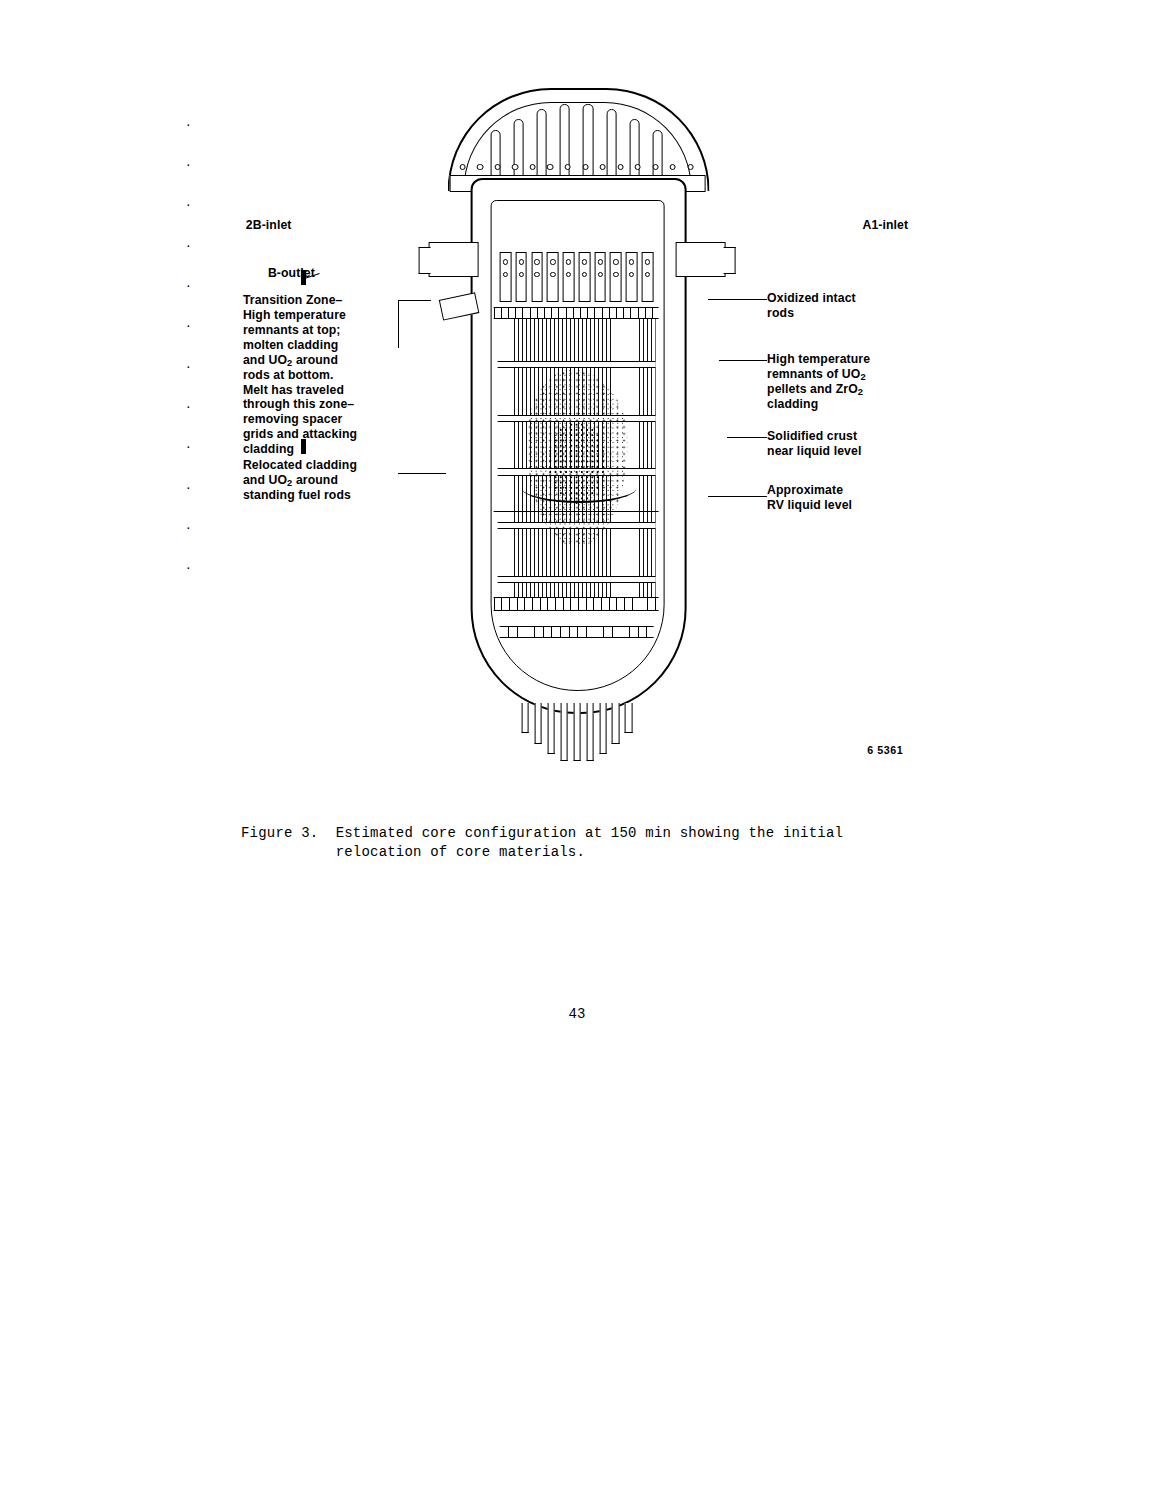. . . . . . . . . . . .
2B-inlet
A1-inlet
B-outlet
Transition Zone–
High temperature
remnants at top;
molten cladding
and UO2 around
rods at bottom.
Melt has traveled
through this zone–
removing spacer
grids and attacking
cladding
Relocated cladding
and UO2 around
standing fuel rods
Oxidized intact
rods
High temperature
remnants of UO2
pellets and ZrO2
cladding
Solidified crust
near liquid level
Approximate
RV liquid level
6 5361
Figure 3. Estimated core configuration at 150 min showing the initial
relocation of core materials.
43